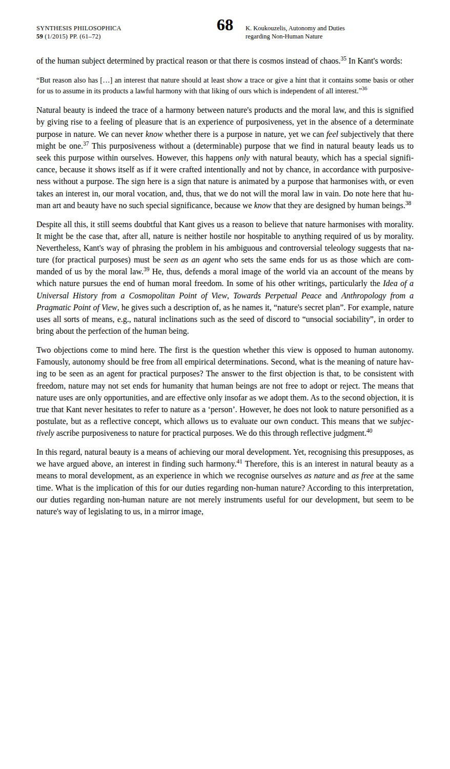Synthesis Philosophica
59 (1/2015) pp. (61–72)
68
K. Koukouzelis, Autonomy and Duties
regarding Non-Human Nature
of the human subject determined by practical reason or that there is cosmos instead of chaos.35 In Kant's words:
“But reason also has […] an interest that nature should at least show a trace or give a hint that it contains some basis or other for us to assume in its products a lawful harmony with that liking of ours which is independent of all interest.”36
Natural beauty is indeed the trace of a harmony between nature's products and the moral law, and this is signified by giving rise to a feeling of pleasure that is an experience of purposiveness, yet in the absence of a determinate purpose in nature. We can never know whether there is a purpose in nature, yet we can feel subjectively that there might be one.37 This purposiveness without a (determinable) purpose that we find in natural beauty leads us to seek this purpose within ourselves. However, this happens only with natural beauty, which has a special significance, because it shows itself as if it were crafted intentionally and not by chance, in accordance with purposiveness without a purpose. The sign here is a sign that nature is animated by a purpose that harmonises with, or even takes an interest in, our moral vocation, and, thus, that we do not will the moral law in vain. Do note here that human art and beauty have no such special significance, because we know that they are designed by human beings.38
Despite all this, it still seems doubtful that Kant gives us a reason to believe that nature harmonises with morality. It might be the case that, after all, nature is neither hostile nor hospitable to anything required of us by morality. Nevertheless, Kant's way of phrasing the problem in his ambiguous and controversial teleology suggests that nature (for practical purposes) must be seen as an agent who sets the same ends for us as those which are commanded of us by the moral law.39 He, thus, defends a moral image of the world via an account of the means by which nature pursues the end of human moral freedom. In some of his other writings, particularly the Idea of a Universal History from a Cosmopolitan Point of View, Towards Perpetual Peace and Anthropology from a Pragmatic Point of View, he gives such a description of, as he names it, “nature's secret plan”. For example, nature uses all sorts of means, e.g., natural inclinations such as the seed of discord to “unsocial sociability”, in order to bring about the perfection of the human being.
Two objections come to mind here. The first is the question whether this view is opposed to human autonomy. Famously, autonomy should be free from all empirical determinations. Second, what is the meaning of nature having to be seen as an agent for practical purposes? The answer to the first objection is that, to be consistent with freedom, nature may not set ends for humanity that human beings are not free to adopt or reject. The means that nature uses are only opportunities, and are effective only insofar as we adopt them. As to the second objection, it is true that Kant never hesitates to refer to nature as a ‘person’. However, he does not look to nature personified as a postulate, but as a reflective concept, which allows us to evaluate our own conduct. This means that we subjectively ascribe purposiveness to nature for practical purposes. We do this through reflective judgment.40
In this regard, natural beauty is a means of achieving our moral development. Yet, recognising this presupposes, as we have argued above, an interest in finding such harmony.41 Therefore, this is an interest in natural beauty as a means to moral development, as an experience in which we recognise ourselves as nature and as free at the same time. What is the implication of this for our duties regarding non-human nature? According to this interpretation, our duties regarding non-human nature are not merely instruments useful for our development, but seem to be nature's way of legislating to us, in a mirror image,